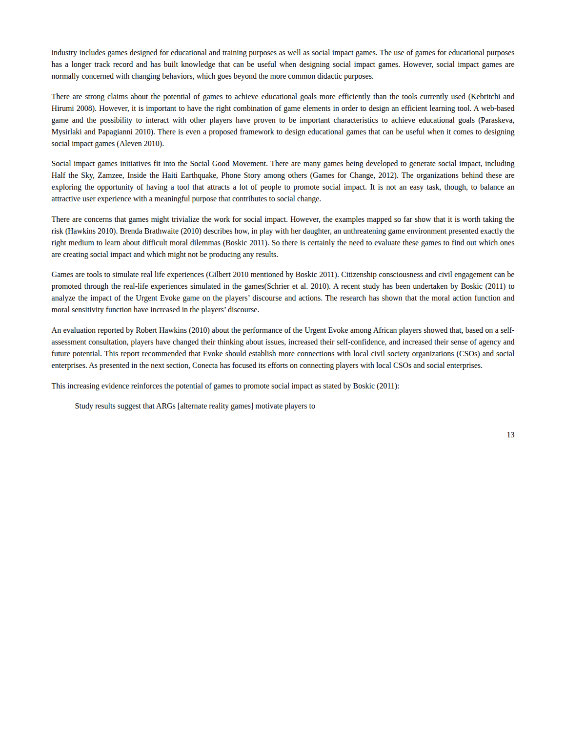industry includes games designed for educational and training purposes as well as social impact games. The use of games for educational purposes has a longer track record and has built knowledge that can be useful when designing social impact games. However, social impact games are normally concerned with changing behaviors, which goes beyond the more common didactic purposes.
There are strong claims about the potential of games to achieve educational goals more efficiently than the tools currently used (Kebritchi and Hirumi 2008). However, it is important to have the right combination of game elements in order to design an efficient learning tool. A web-based game and the possibility to interact with other players have proven to be important characteristics to achieve educational goals (Paraskeva, Mysirlaki and Papagianni 2010). There is even a proposed framework to design educational games that can be useful when it comes to designing social impact games (Aleven 2010).
Social impact games initiatives fit into the Social Good Movement. There are many games being developed to generate social impact, including Half the Sky, Zamzee, Inside the Haiti Earthquake, Phone Story among others (Games for Change, 2012). The organizations behind these are exploring the opportunity of having a tool that attracts a lot of people to promote social impact. It is not an easy task, though, to balance an attractive user experience with a meaningful purpose that contributes to social change.
There are concerns that games might trivialize the work for social impact. However, the examples mapped so far show that it is worth taking the risk (Hawkins 2010). Brenda Brathwaite (2010) describes how, in play with her daughter, an unthreatening game environment presented exactly the right medium to learn about difficult moral dilemmas (Boskic 2011). So there is certainly the need to evaluate these games to find out which ones are creating social impact and which might not be producing any results.
Games are tools to simulate real life experiences (Gilbert 2010 mentioned by Boskic 2011). Citizenship consciousness and civil engagement can be promoted through the real-life experiences simulated in the games(Schrier et al. 2010). A recent study has been undertaken by Boskic (2011) to analyze the impact of the Urgent Evoke game on the players’ discourse and actions. The research has shown that the moral action function and moral sensitivity function have increased in the players’ discourse.
An evaluation reported by Robert Hawkins (2010) about the performance of the Urgent Evoke among African players showed that, based on a self-assessment consultation, players have changed their thinking about issues, increased their self-confidence, and increased their sense of agency and future potential. This report recommended that Evoke should establish more connections with local civil society organizations (CSOs) and social enterprises. As presented in the next section, Conecta has focused its efforts on connecting players with local CSOs and social enterprises.
This increasing evidence reinforces the potential of games to promote social impact as stated by Boskic (2011):
Study results suggest that ARGs [alternate reality games] motivate players to
13